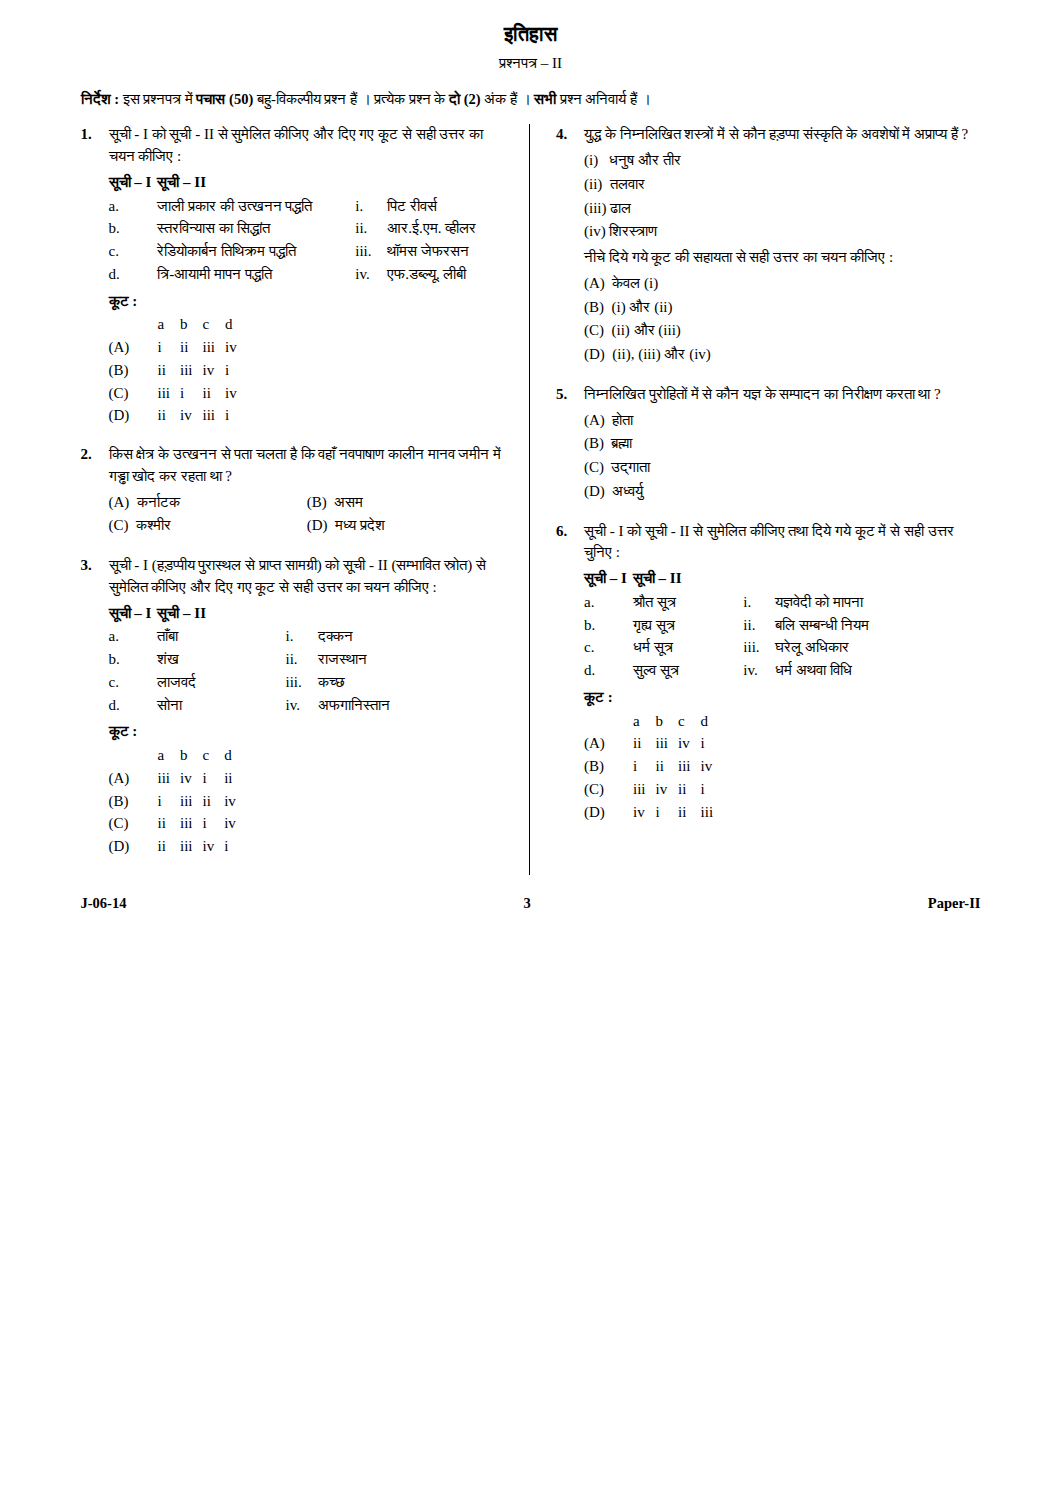इतिहास
प्रश्नपत्र – II
निर्देश : इस प्रश्नपत्र में पचास (50) बहु-विकल्पीय प्रश्न हैं । प्रत्येक प्रश्न के दो (2) अंक हैं । सभी प्रश्न अनिवार्य हैं ।
1.
सूची - I को सूची - II से सुमेलित कीजिए और दिए गए कूट से सही उत्तर का चयन कीजिए :
| सूची – I | सूची – II |
| --- | --- |
| a. | जाली प्रकार की उत्खनन पद्धति | i. | पिट रीवर्स |
| b. | स्तरविन्यास का सिद्धांत | ii. | आर.ई.एम. व्हीलर |
| c. | रेडियोकार्बन तिथिक्रम पद्धति | iii. | थॉमस जेफरसन |
| d. | त्रि-आयामी मापन पद्धति | iv. | एफ.डब्ल्यू. लीबी |
कूट :
| | a | b | c | d |
| (A) | i | ii | iii | iv |
| (B) | ii | iii | iv | i |
| (C) | iii | i | ii | iv |
| (D) | ii | iv | iii | i |
2.
किस क्षेत्र के उत्खनन से पता चलता है कि वहाँ नवपाषाण कालीन मानव जमीन में गड्ढा खोद कर रहता था ?
(A) कर्नाटक
(B) असम
(C) कश्मीर
(D) मध्य प्रदेश
3.
सूची - I (हड़प्पीय पुरास्थल से प्राप्त सामग्री) को सूची - II (सम्भावित स्रोत) से सुमेलित कीजिए और दिए गए कूट से सही उत्तर का चयन कीजिए :
| सूची – I | सूची – II |
| --- | --- |
| a. | ताँबा | i. | दक्कन |
| b. | शंख | ii. | राजस्थान |
| c. | लाजवर्द | iii. | कच्छ |
| d. | सोना | iv. | अफगानिस्तान |
कूट :
| | a | b | c | d |
| (A) | iii | iv | i | ii |
| (B) | i | iii | ii | iv |
| (C) | ii | iii | i | iv |
| (D) | ii | iii | iv | i |
4.
युद्ध के निम्नलिखित शस्त्रों में से कौन हड़प्पा संस्कृति के अवशेषों में अप्राप्य हैं ?
(i) धनुष और तीर
(ii) तलवार
(iii) ढाल
(iv) शिरस्त्राण
नीचे दिये गये कूट की सहायता से सही उत्तर का चयन कीजिए :
(A) केवल (i)
(B) (i) और (ii)
(C) (ii) और (iii)
(D) (ii), (iii) और (iv)
5.
निम्नलिखित पुरोहितों में से कौन यज्ञ के सम्पादन का निरीक्षण करता था ?
(A) होता
(B) ब्रह्मा
(C) उद्गाता
(D) अध्वर्यु
6.
सूची - I को सूची - II से सुमेलित कीजिए तथा दिये गये कूट में से सही उत्तर चुनिए :
| सूची – I | सूची – II |
| --- | --- |
| a. | श्रौत सूत्र | i. | यज्ञवेदी को मापना |
| b. | गृह्य सूत्र | ii. | बलि सम्बन्धी नियम |
| c. | धर्म सूत्र | iii. | घरेलू अधिकार |
| d. | सुल्व सूत्र | iv. | धर्म अथवा विधि |
कूट :
| | a | b | c | d |
| (A) | ii | iii | iv | i |
| (B) | i | ii | iii | iv |
| (C) | iii | iv | ii | i |
| (D) | iv | i | ii | iii |
J-06-14
3
Paper-II